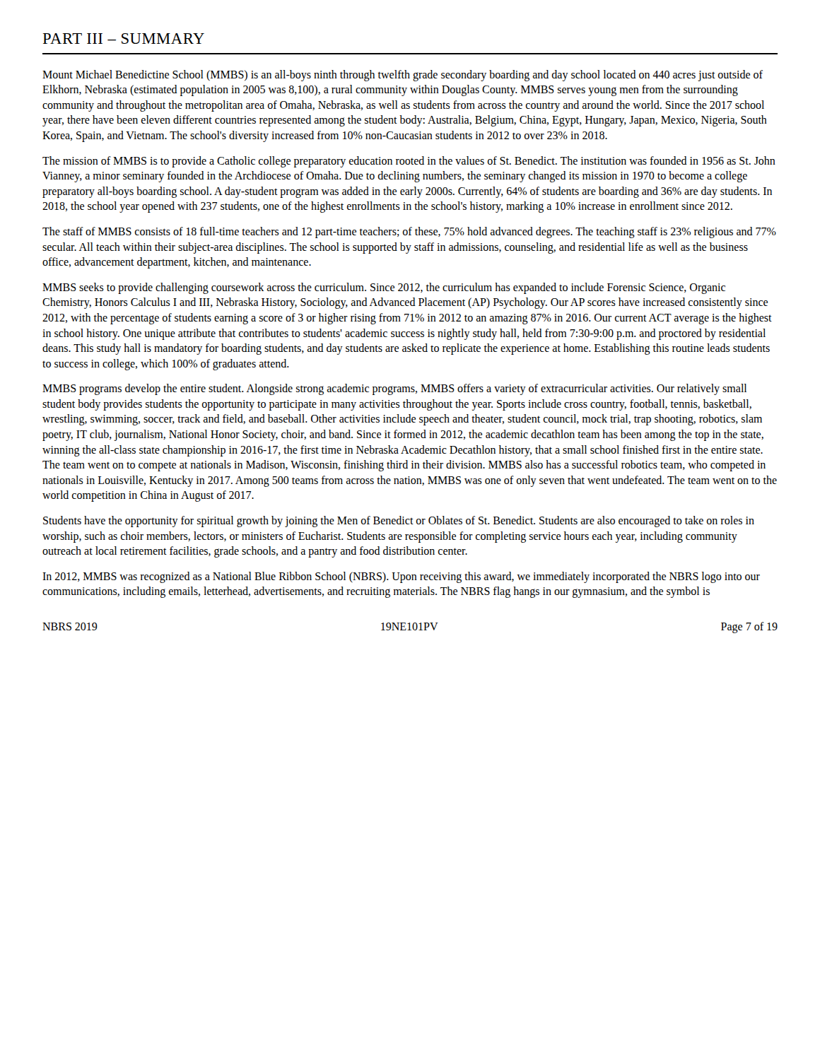PART III – SUMMARY
Mount Michael Benedictine School (MMBS) is an all-boys ninth through twelfth grade secondary boarding and day school located on 440 acres just outside of Elkhorn, Nebraska (estimated population in 2005 was 8,100), a rural community within Douglas County. MMBS serves young men from the surrounding community and throughout the metropolitan area of Omaha, Nebraska, as well as students from across the country and around the world. Since the 2017 school year, there have been eleven different countries represented among the student body: Australia, Belgium, China, Egypt, Hungary, Japan, Mexico, Nigeria, South Korea, Spain, and Vietnam. The school's diversity increased from 10% non-Caucasian students in 2012 to over 23% in 2018.
The mission of MMBS is to provide a Catholic college preparatory education rooted in the values of St. Benedict. The institution was founded in 1956 as St. John Vianney, a minor seminary founded in the Archdiocese of Omaha. Due to declining numbers, the seminary changed its mission in 1970 to become a college preparatory all-boys boarding school. A day-student program was added in the early 2000s. Currently, 64% of students are boarding and 36% are day students. In 2018, the school year opened with 237 students, one of the highest enrollments in the school's history, marking a 10% increase in enrollment since 2012.
The staff of MMBS consists of 18 full-time teachers and 12 part-time teachers; of these, 75% hold advanced degrees. The teaching staff is 23% religious and 77% secular. All teach within their subject-area disciplines. The school is supported by staff in admissions, counseling, and residential life as well as the business office, advancement department, kitchen, and maintenance.
MMBS seeks to provide challenging coursework across the curriculum. Since 2012, the curriculum has expanded to include Forensic Science, Organic Chemistry, Honors Calculus I and III, Nebraska History, Sociology, and Advanced Placement (AP) Psychology. Our AP scores have increased consistently since 2012, with the percentage of students earning a score of 3 or higher rising from 71% in 2012 to an amazing 87% in 2016. Our current ACT average is the highest in school history. One unique attribute that contributes to students' academic success is nightly study hall, held from 7:30-9:00 p.m. and proctored by residential deans. This study hall is mandatory for boarding students, and day students are asked to replicate the experience at home. Establishing this routine leads students to success in college, which 100% of graduates attend.
MMBS programs develop the entire student. Alongside strong academic programs, MMBS offers a variety of extracurricular activities. Our relatively small student body provides students the opportunity to participate in many activities throughout the year. Sports include cross country, football, tennis, basketball, wrestling, swimming, soccer, track and field, and baseball. Other activities include speech and theater, student council, mock trial, trap shooting, robotics, slam poetry, IT club, journalism, National Honor Society, choir, and band. Since it formed in 2012, the academic decathlon team has been among the top in the state, winning the all-class state championship in 2016-17, the first time in Nebraska Academic Decathlon history, that a small school finished first in the entire state. The team went on to compete at nationals in Madison, Wisconsin, finishing third in their division. MMBS also has a successful robotics team, who competed in nationals in Louisville, Kentucky in 2017. Among 500 teams from across the nation, MMBS was one of only seven that went undefeated. The team went on to the world competition in China in August of 2017.
Students have the opportunity for spiritual growth by joining the Men of Benedict or Oblates of St. Benedict. Students are also encouraged to take on roles in worship, such as choir members, lectors, or ministers of Eucharist. Students are responsible for completing service hours each year, including community outreach at local retirement facilities, grade schools, and a pantry and food distribution center.
In 2012, MMBS was recognized as a National Blue Ribbon School (NBRS). Upon receiving this award, we immediately incorporated the NBRS logo into our communications, including emails, letterhead, advertisements, and recruiting materials. The NBRS flag hangs in our gymnasium, and the symbol is
NBRS 2019 19NE101PV Page 7 of 19